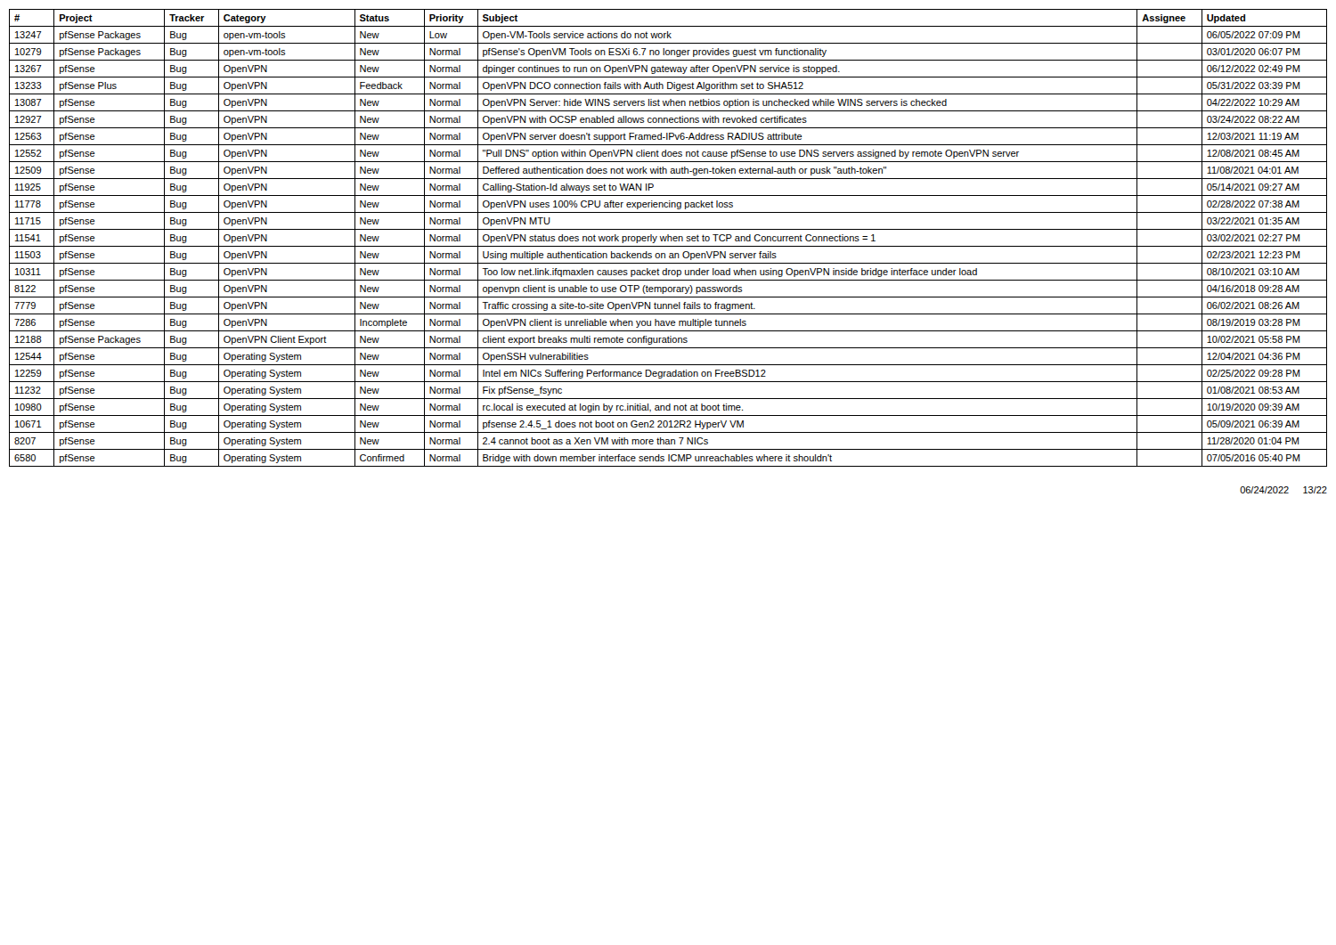| # | Project | Tracker | Category | Status | Priority | Subject | Assignee | Updated |
| --- | --- | --- | --- | --- | --- | --- | --- | --- |
| 13247 | pfSense Packages | Bug | open-vm-tools | New | Low | Open-VM-Tools service actions do not work | | 06/05/2022 07:09 PM |
| 10279 | pfSense Packages | Bug | open-vm-tools | New | Normal | pfSense's OpenVM Tools on ESXi 6.7 no longer provides guest vm functionality | | 03/01/2020 06:07 PM |
| 13267 | pfSense | Bug | OpenVPN | New | Normal | dpinger continues to run on OpenVPN gateway after OpenVPN service is stopped. | | 06/12/2022 02:49 PM |
| 13233 | pfSense Plus | Bug | OpenVPN | Feedback | Normal | OpenVPN DCO connection fails with Auth Digest Algorithm set to SHA512 | | 05/31/2022 03:39 PM |
| 13087 | pfSense | Bug | OpenVPN | New | Normal | OpenVPN Server: hide WINS servers list when netbios option is unchecked while WINS servers is checked | | 04/22/2022 10:29 AM |
| 12927 | pfSense | Bug | OpenVPN | New | Normal | OpenVPN with OCSP enabled allows connections with revoked certificates | | 03/24/2022 08:22 AM |
| 12563 | pfSense | Bug | OpenVPN | New | Normal | OpenVPN server doesn't support Framed-IPv6-Address RADIUS attribute | | 12/03/2021 11:19 AM |
| 12552 | pfSense | Bug | OpenVPN | New | Normal | "Pull DNS" option within OpenVPN client does not cause pfSense to use DNS servers assigned by remote OpenVPN server | | 12/08/2021 08:45 AM |
| 12509 | pfSense | Bug | OpenVPN | New | Normal | Deffered authentication does not work with auth-gen-token external-auth or pusk "auth-token" | | 11/08/2021 04:01 AM |
| 11925 | pfSense | Bug | OpenVPN | New | Normal | Calling-Station-Id always set to WAN IP | | 05/14/2021 09:27 AM |
| 11778 | pfSense | Bug | OpenVPN | New | Normal | OpenVPN uses 100% CPU after experiencing packet loss | | 02/28/2022 07:38 AM |
| 11715 | pfSense | Bug | OpenVPN | New | Normal | OpenVPN MTU | | 03/22/2021 01:35 AM |
| 11541 | pfSense | Bug | OpenVPN | New | Normal | OpenVPN status does not work properly when set to TCP and Concurrent Connections = 1 | | 03/02/2021 02:27 PM |
| 11503 | pfSense | Bug | OpenVPN | New | Normal | Using multiple authentication backends on an OpenVPN server fails | | 02/23/2021 12:23 PM |
| 10311 | pfSense | Bug | OpenVPN | New | Normal | Too low net.link.ifqmaxlen causes packet drop under load when using OpenVPN inside bridge interface under load | | 08/10/2021 03:10 AM |
| 8122 | pfSense | Bug | OpenVPN | New | Normal | openvpn client is unable to use OTP (temporary) passwords | | 04/16/2018 09:28 AM |
| 7779 | pfSense | Bug | OpenVPN | New | Normal | Traffic crossing a site-to-site OpenVPN tunnel fails to fragment. | | 06/02/2021 08:26 AM |
| 7286 | pfSense | Bug | OpenVPN | Incomplete | Normal | OpenVPN client is unreliable when you have multiple tunnels | | 08/19/2019 03:28 PM |
| 12188 | pfSense Packages | Bug | OpenVPN Client Export | New | Normal | client export breaks multi remote configurations | | 10/02/2021 05:58 PM |
| 12544 | pfSense | Bug | Operating System | New | Normal | OpenSSH vulnerabilities | | 12/04/2021 04:36 PM |
| 12259 | pfSense | Bug | Operating System | New | Normal | Intel em NICs Suffering Performance Degradation on FreeBSD12 | | 02/25/2022 09:28 PM |
| 11232 | pfSense | Bug | Operating System | New | Normal | Fix pfSense_fsync | | 01/08/2021 08:53 AM |
| 10980 | pfSense | Bug | Operating System | New | Normal | rc.local is executed at login by rc.initial, and not at boot time. | | 10/19/2020 09:39 AM |
| 10671 | pfSense | Bug | Operating System | New | Normal | pfsense 2.4.5_1 does not boot on Gen2 2012R2 HyperV VM | | 05/09/2021 06:39 AM |
| 8207 | pfSense | Bug | Operating System | New | Normal | 2.4 cannot boot as a Xen VM with more than 7 NICs | | 11/28/2020 01:04 PM |
| 6580 | pfSense | Bug | Operating System | Confirmed | Normal | Bridge with down member interface sends ICMP unreachables where it shouldn't | | 07/05/2016 05:40 PM |
06/24/2022 13/22